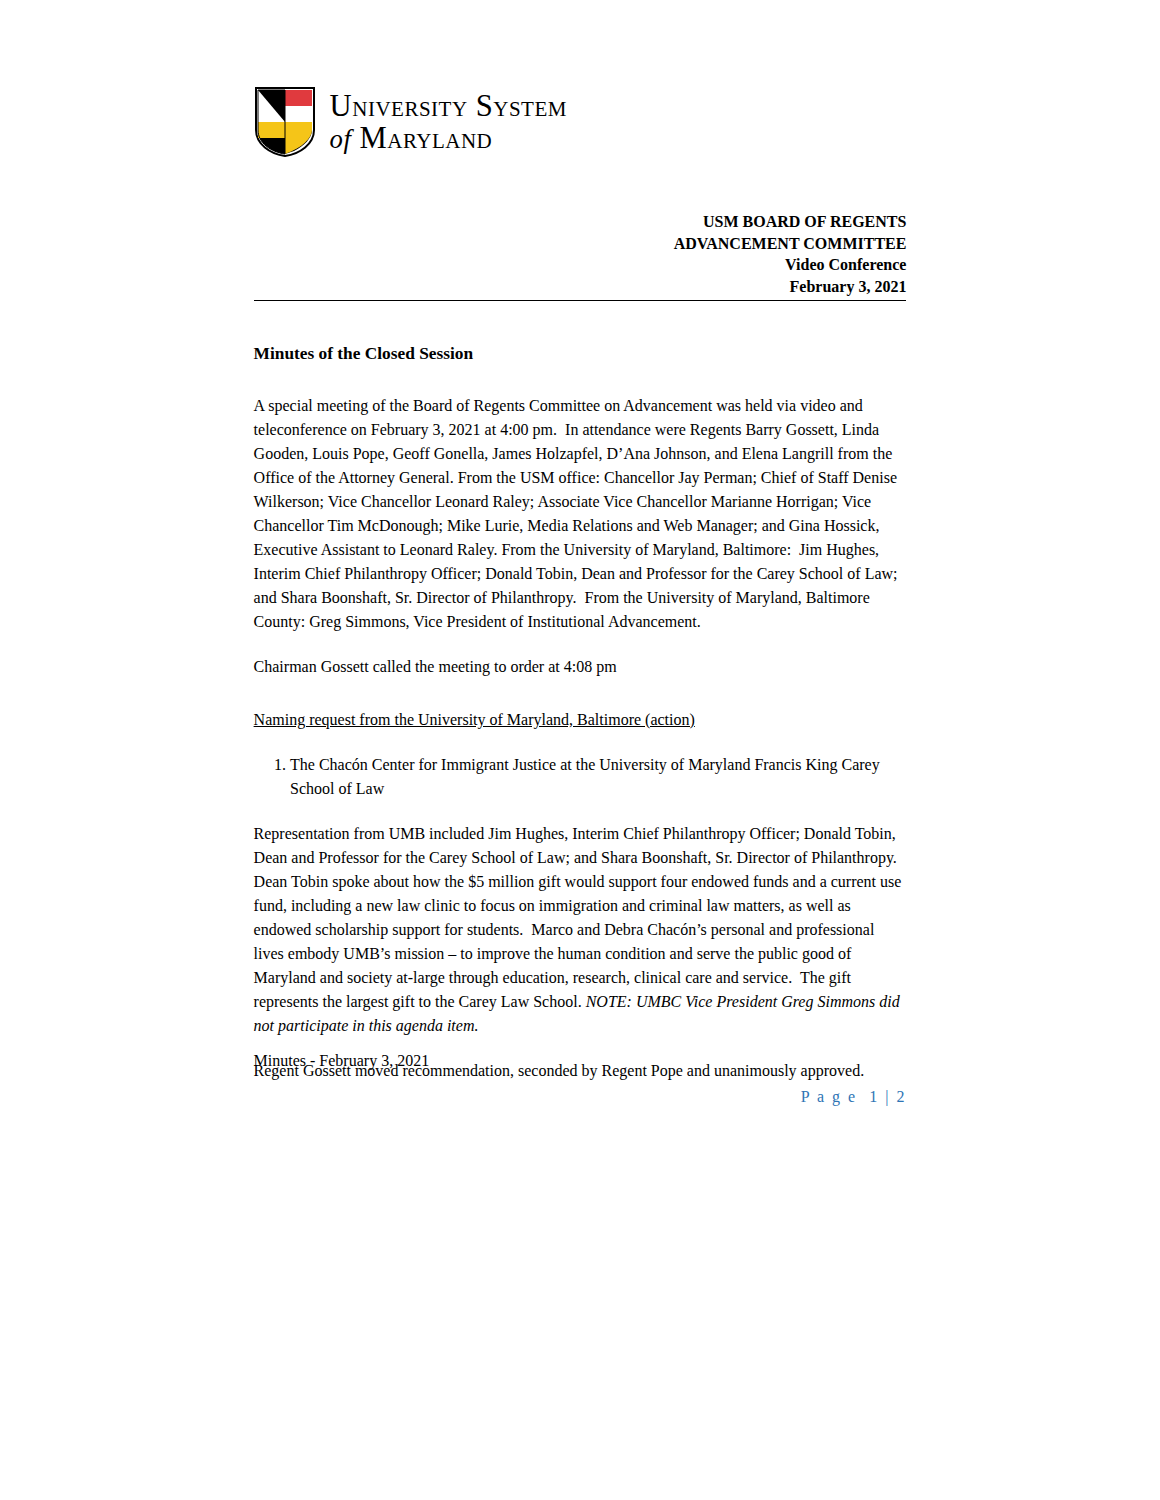University System
of Maryland
USM BOARD OF REGENTS
ADVANCEMENT COMMITTEE
Video Conference
February 3, 2021
Minutes of the Closed Session
A special meeting of the Board of Regents Committee on Advancement was held via video and teleconference on February 3, 2021 at 4:00 pm. In attendance were Regents Barry Gossett, Linda Gooden, Louis Pope, Geoff Gonella, James Holzapfel, D’Ana Johnson, and Elena Langrill from the Office of the Attorney General. From the USM office: Chancellor Jay Perman; Chief of Staff Denise Wilkerson; Vice Chancellor Leonard Raley; Associate Vice Chancellor Marianne Horrigan; Vice Chancellor Tim McDonough; Mike Lurie, Media Relations and Web Manager; and Gina Hossick, Executive Assistant to Leonard Raley. From the University of Maryland, Baltimore: Jim Hughes, Interim Chief Philanthropy Officer; Donald Tobin, Dean and Professor for the Carey School of Law; and Shara Boonshaft, Sr. Director of Philanthropy. From the University of Maryland, Baltimore County: Greg Simmons, Vice President of Institutional Advancement.
Chairman Gossett called the meeting to order at 4:08 pm
Naming request from the University of Maryland, Baltimore (action)
The Chacón Center for Immigrant Justice at the University of Maryland Francis King Carey School of Law
Representation from UMB included Jim Hughes, Interim Chief Philanthropy Officer; Donald Tobin, Dean and Professor for the Carey School of Law; and Shara Boonshaft, Sr. Director of Philanthropy. Dean Tobin spoke about how the $5 million gift would support four endowed funds and a current use fund, including a new law clinic to focus on immigration and criminal law matters, as well as endowed scholarship support for students. Marco and Debra Chacón’s personal and professional lives embody UMB’s mission – to improve the human condition and serve the public good of Maryland and society at-large through education, research, clinical care and service. The gift represents the largest gift to the Carey Law School. NOTE: UMBC Vice President Greg Simmons did not participate in this agenda item.
Regent Gossett moved recommendation, seconded by Regent Pope and unanimously approved.
Minutes - February 3, 2021
P a g e 1 | 2